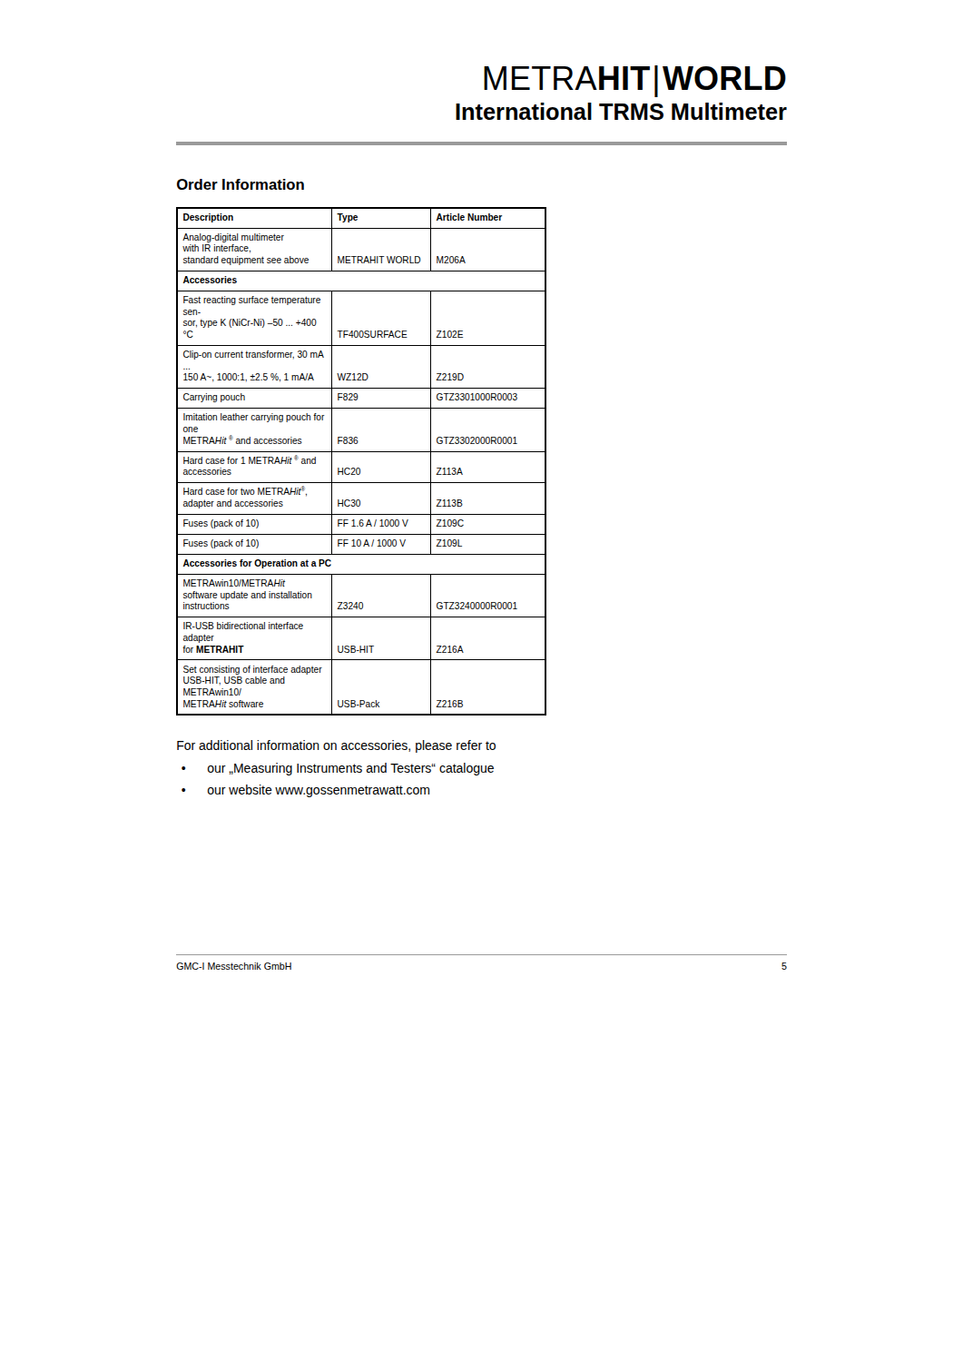METRA HIT|WORLD
International TRMS Multimeter
Order Information
| Description | Type | Article Number |
| --- | --- | --- |
| Analog-digital multimeter with IR interface, standard equipment see above | METRAHIT WORLD | M206A |
| Accessories |
| Fast reacting surface temperature sen- sor, type K (NiCr-Ni) –50 ... +400 °C | TF400SURFACE | Z102E |
| Clip-on current transformer, 30 mA ... 150 A~, 1000:1, ±2.5 %, 1 mA/A | WZ12D | Z219D |
| Carrying pouch | F829 | GTZ3301000R0003 |
| Imitation leather carrying pouch for one METRA Hit ® and accessories | F836 | GTZ3302000R0001 |
| Hard case for 1 METRA Hit ® and accessories | HC20 | Z113A |
| Hard case for two METRA Hit ® , adapter and accessories | HC30 | Z113B |
| Fuses (pack of 10) | FF 1.6 A / 1000 V | Z109C |
| Fuses (pack of 10) | FF 10 A / 1000 V | Z109L |
| Accessories for Operation at a PC |
| METRAwin10/METRA Hit software update and installation instructions | Z3240 | GTZ3240000R0001 |
| IR-USB bidirectional interface adapter for METRAHIT | USB-HIT | Z216A |
| Set consisting of interface adapter USB-HIT, USB cable and METRAwin10/ METRA Hit software | USB-Pack | Z216B |
For additional information on accessories, please refer to
our „Measuring Instruments and Testers“ catalogue
our website www.gossenmetrawatt.com
GMC-I Messtechnik GmbH 5